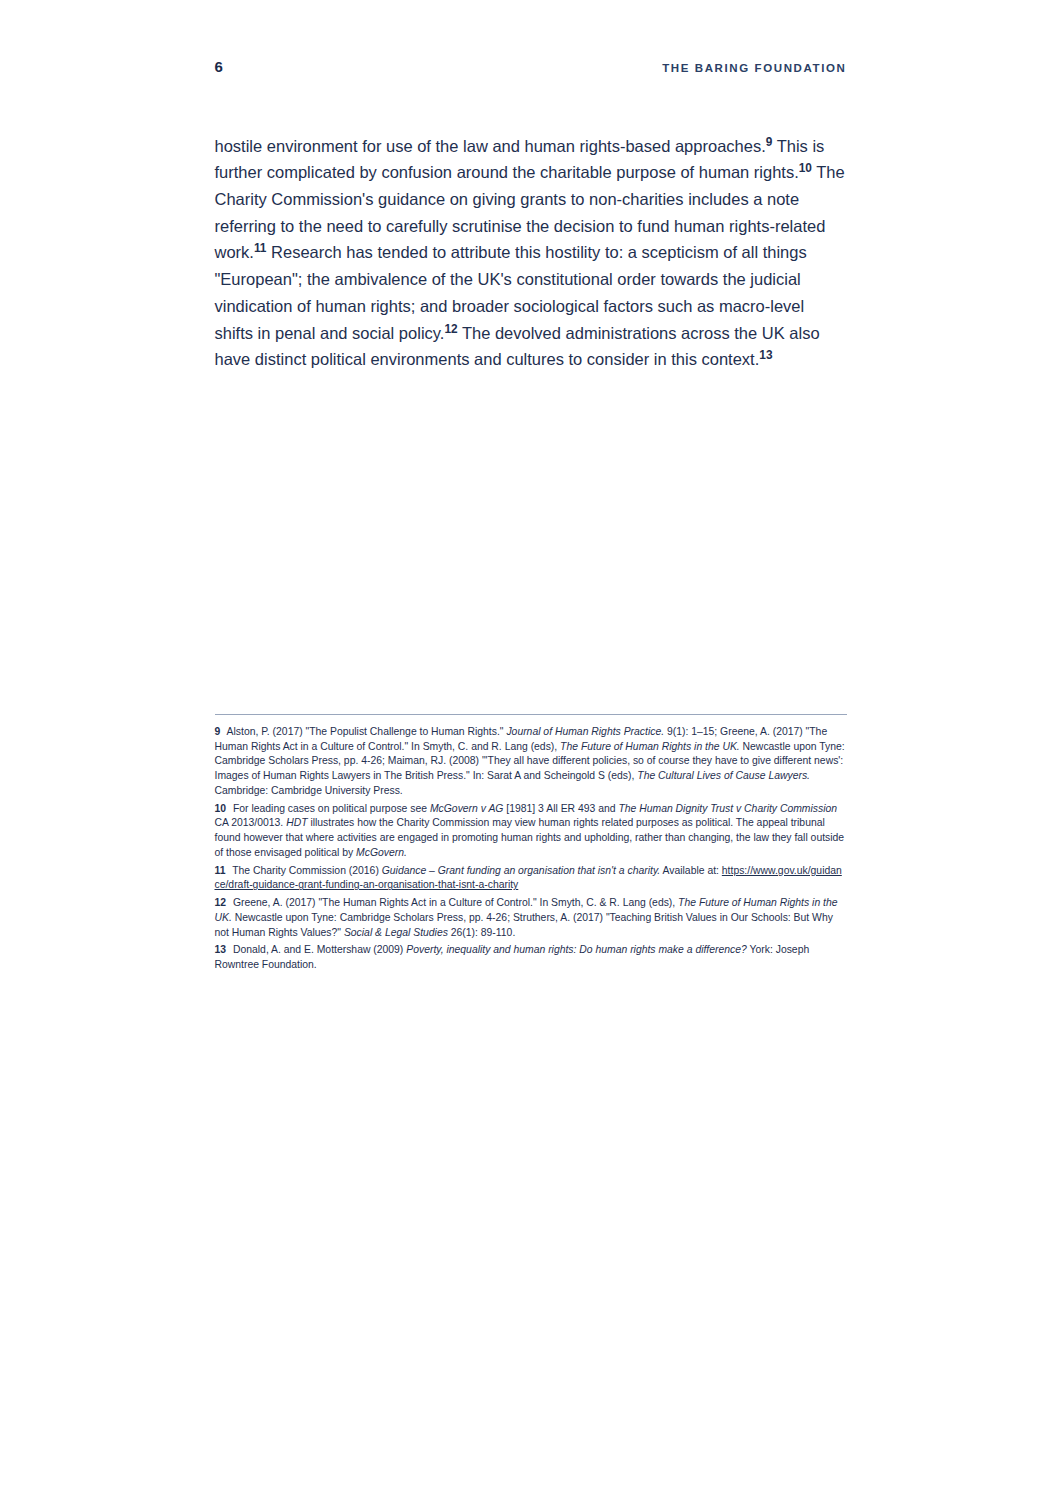6
The Baring Foundation
hostile environment for use of the law and human rights-based approaches.9 This is further complicated by confusion around the charitable purpose of human rights.10 The Charity Commission's guidance on giving grants to non-charities includes a note referring to the need to carefully scrutinise the decision to fund human rights-related work.11 Research has tended to attribute this hostility to: a scepticism of all things "European"; the ambivalence of the UK's constitutional order towards the judicial vindication of human rights; and broader sociological factors such as macro-level shifts in penal and social policy.12 The devolved administrations across the UK also have distinct political environments and cultures to consider in this context.13
9 Alston, P. (2017) "The Populist Challenge to Human Rights." Journal of Human Rights Practice. 9(1): 1–15; Greene, A. (2017) "The Human Rights Act in a Culture of Control." In Smyth, C. and R. Lang (eds), The Future of Human Rights in the UK. Newcastle upon Tyne: Cambridge Scholars Press, pp. 4-26; Maiman, RJ. (2008) "'They all have different policies, so of course they have to give different news': Images of Human Rights Lawyers in The British Press." In: Sarat A and Scheingold S (eds), The Cultural Lives of Cause Lawyers. Cambridge: Cambridge University Press.
10 For leading cases on political purpose see McGovern v AG [1981] 3 All ER 493 and The Human Dignity Trust v Charity Commission CA 2013/0013. HDT illustrates how the Charity Commission may view human rights related purposes as political. The appeal tribunal found however that where activities are engaged in promoting human rights and upholding, rather than changing, the law they fall outside of those envisaged political by McGovern.
11 The Charity Commission (2016) Guidance – Grant funding an organisation that isn't a charity. Available at: https://www.gov.uk/guidance/draft-guidance-grant-funding-an-organisation-that-isnt-a-charity
12 Greene, A. (2017) "The Human Rights Act in a Culture of Control." In Smyth, C. & R. Lang (eds), The Future of Human Rights in the UK. Newcastle upon Tyne: Cambridge Scholars Press, pp. 4-26; Struthers, A. (2017) "Teaching British Values in Our Schools: But Why not Human Rights Values?" Social & Legal Studies 26(1): 89-110.
13 Donald, A. and E. Mottershaw (2009) Poverty, inequality and human rights: Do human rights make a difference? York: Joseph Rowntree Foundation.